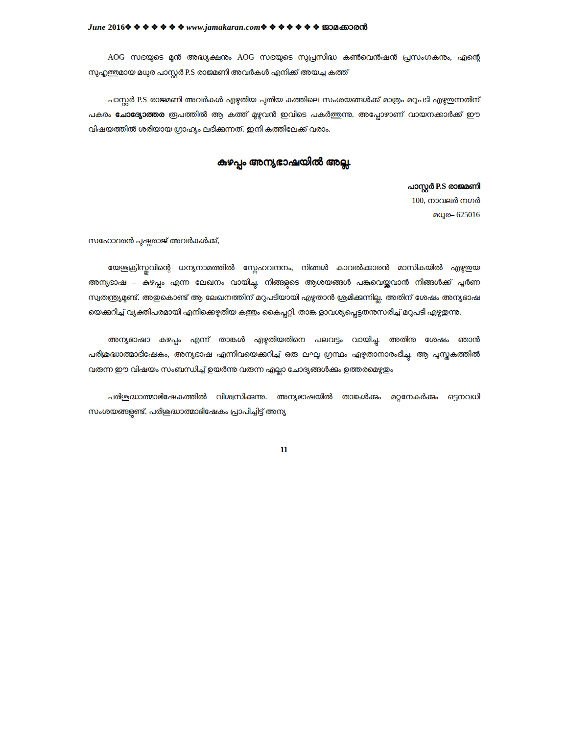June 2016❖ ❖ ❖ ❖ ❖ ❖ ❖ www.jamakaran.com❖ ❖ ❖ ❖ ❖ ❖ ❖ ജാമക്കാരൻ
AOG സഭയുടെ മുൻ അദ്ധ്യക്ഷനും AOG സഭയുടെ സുപ്രസിദ്ധ കൺവെൻഷൻ പ്രസംഗകനും, എന്റെ സുഹൃത്തുമായ മധുര പാസ്റ്റർ P.S രാജമണി അവർകൾ എനിക്ക് അയച്ച കത്ത്
പാസ്റ്റർ P.S രാജമണി അവർകൾ എഴുതിയ പുതിയ കത്തിലെ സംശയങ്ങൾക്ക് മാത്രം മറുപടി എഴുതുന്നതിന് പകരം ചോദ്യോത്തര രൂപത്തിൽ ആ കത്ത് മുഴുവൻ ഇവിടെ പകർത്തുന്നു. അപ്പോഴാണ് വായനക്കാർക്ക് ഈ വിഷയത്തിൽ ശരിയായ ഗ്രാഹ്യം ലഭിക്കുന്നത്. ഇനി കത്തിലേക്ക് വരാം.
കുഴപ്പം അന്യഭാഷയിൽ അല്ല.
പാസ്റ്റർ P.S രാജമണി
100, നാവലർ നഗർ
മധുര– 625016
സഹോദരൻ പുഷ്പരാജ് അവർകൾക്ക്,
യേശുക്രിസ്തുവിന്റെ ധന്യനാമത്തിൽ സ്നേഹവന്ദനം, നിങ്ങൾ കാവൽക്കാരൻ മാസികയിൽ എഴുതുയ അന്യഭാഷ – കുഴപ്പം എന്ന ലേഖനം വായിച്ചു. നിങ്ങളുടെ ആശയങ്ങൾ പങ്കുവെയ്ക്കുവാൻ നിങ്ങൾക്ക് പൂർണ സ്വതന്ത്ര്യമുണ്ട്. അതുകൊണ്ട് ആ ലേഖനത്തിന് മറുപടിയായി എഴുതാൻ ശ്രമിക്കുന്നില്ല. അതിന് ശേഷം അന്യഭാഷ യെക്കുറിച്ച് വ്യക്തിപരമായി എനിക്കെഴുതിയ കത്തും കൈപ്പറ്റി. താങ്ക ളാവശ്യപ്പെട്ടതനുസരിച്ച് മറുപടി എഴുതുന്നു.
അന്യഭാഷാ കുഴപ്പം എന്ന് താങ്കൾ എഴുതിയതിനെ പലവട്ടം വായിച്ചു. അതിനു ശേഷം ഞാൻ പരിശുദ്ധാത്മാഭിഷേകം, അന്യഭാഷ എന്നിവയെക്കുറിച്ച് ഒരു ലഘു ഗ്രന്ഥം എഴുതാനാരംഭിച്ചു. ആ പുസ്തകത്തിൽ വരുന്ന ഈ വിഷയം സംബന്ധിച്ച് ഉയർന്നു വരുന്ന എല്ലാ ചോദ്യങ്ങൾക്കും ഉത്തരമെഴുതും
പരിശുദ്ധാത്മാഭിഷേകത്തിൽ വിശ്വസിക്കുന്നു. അന്യഭാഷയിൽ താങ്കൾക്കും മറ്റനേകർക്കും ഒട്ടനവധി സംശയങ്ങളുണ്ട്. പരിശുദ്ധാത്മാഭിഷേകം പ്രാപിച്ചിട്ട് അന്യ
11